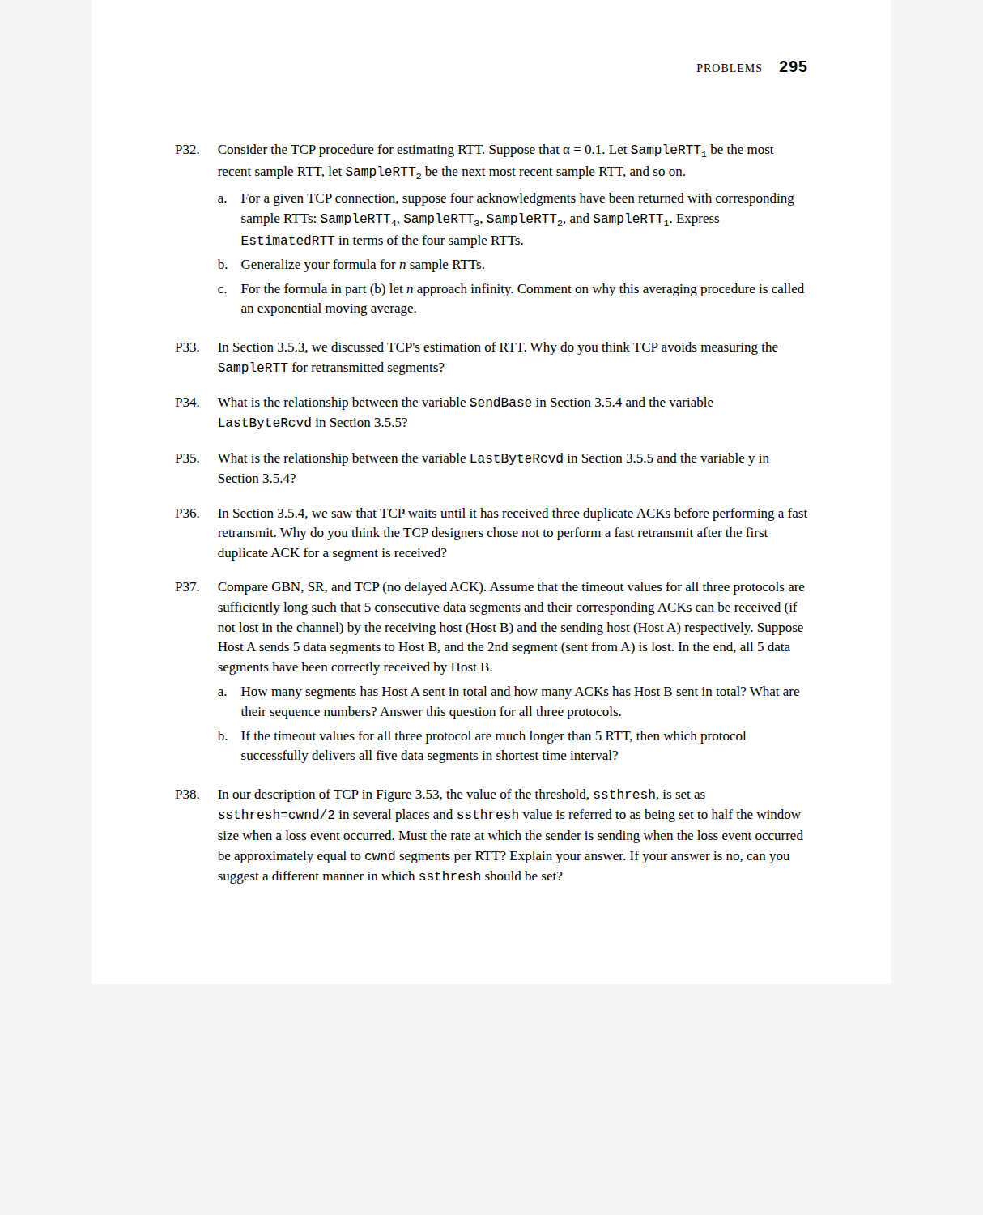Problems 295
P32.
Consider the TCP procedure for estimating RTT. Suppose that α = 0.1. Let SampleRTT1 be the most recent sample RTT, let SampleRTT2 be the next most recent sample RTT, and so on.
a.
For a given TCP connection, suppose four acknowledgments have been returned with corresponding sample RTTs: SampleRTT4, SampleRTT3, SampleRTT2, and SampleRTT1. Express EstimatedRTT in terms of the four sample RTTs.
b.
Generalize your formula for n sample RTTs.
c.
For the formula in part (b) let n approach infinity. Comment on why this averaging procedure is called an exponential moving average.
P33.
In Section 3.5.3, we discussed TCP's estimation of RTT. Why do you think TCP avoids measuring the SampleRTT for retransmitted segments?
P34.
What is the relationship between the variable SendBase in Section 3.5.4 and the variable LastByteRcvd in Section 3.5.5?
P35.
What is the relationship between the variable LastByteRcvd in Section 3.5.5 and the variable y in Section 3.5.4?
P36.
In Section 3.5.4, we saw that TCP waits until it has received three duplicate ACKs before performing a fast retransmit. Why do you think the TCP designers chose not to perform a fast retransmit after the first duplicate ACK for a segment is received?
P37.
Compare GBN, SR, and TCP (no delayed ACK). Assume that the timeout values for all three protocols are sufficiently long such that 5 consecutive data segments and their corresponding ACKs can be received (if not lost in the channel) by the receiving host (Host B) and the sending host (Host A) respectively. Suppose Host A sends 5 data segments to Host B, and the 2nd segment (sent from A) is lost. In the end, all 5 data segments have been correctly received by Host B.
a.
How many segments has Host A sent in total and how many ACKs has Host B sent in total? What are their sequence numbers? Answer this question for all three protocols.
b.
If the timeout values for all three protocol are much longer than 5 RTT, then which protocol successfully delivers all five data segments in shortest time interval?
P38.
In our description of TCP in Figure 3.53, the value of the threshold, ssthresh, is set as ssthresh=cwnd/2 in several places and ssthresh value is referred to as being set to half the window size when a loss event occurred. Must the rate at which the sender is sending when the loss event occurred be approximately equal to cwnd segments per RTT? Explain your answer. If your answer is no, can you suggest a different manner in which ssthresh should be set?